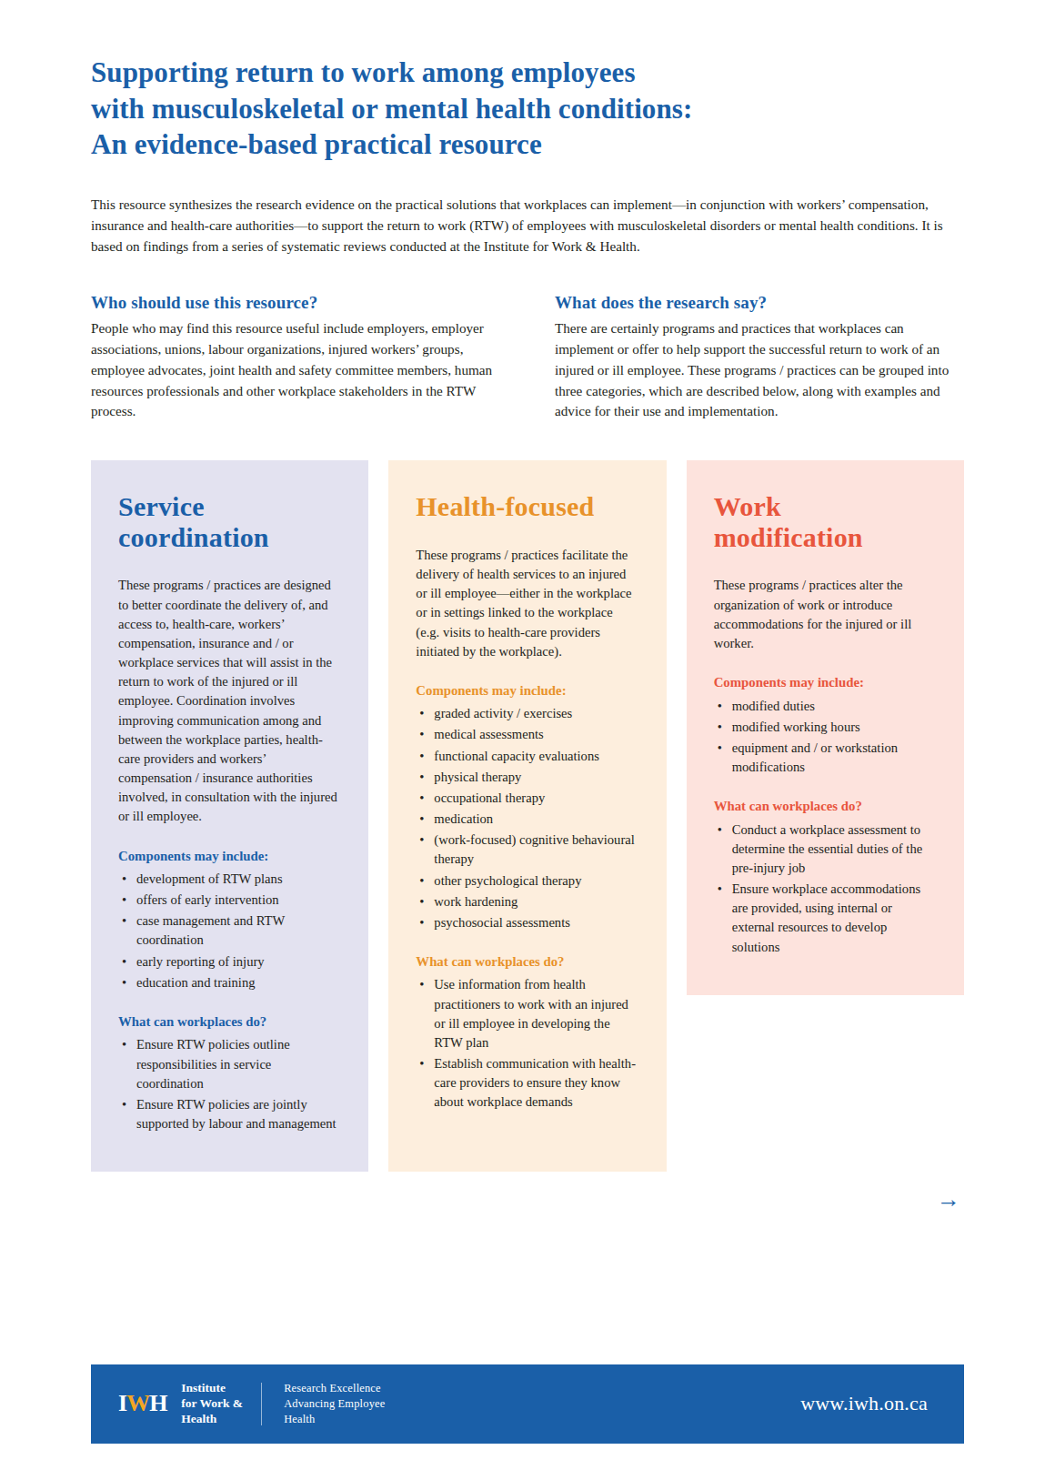Supporting return to work among employees
with musculoskeletal or mental health conditions:
An evidence-based practical resource
This resource synthesizes the research evidence on the practical solutions that workplaces can implement—in conjunction with workers’ compensation, insurance and health-care authorities—to support the return to work (RTW) of employees with musculoskeletal disorders or mental health conditions. It is based on findings from a series of systematic reviews conducted at the Institute for Work & Health.
Who should use this resource?
People who may find this resource useful include employers, employer associations, unions, labour organizations, injured workers’ groups, employee advocates, joint health and safety committee members, human resources professionals and other workplace stakeholders in the RTW process.
What does the research say?
There are certainly programs and practices that workplaces can implement or offer to help support the successful return to work of an injured or ill employee. These programs / practices can be grouped into three categories, which are described below, along with examples and advice for their use and implementation.
Service
coordination
These programs / practices are designed to better coordinate the delivery of, and access to, health-care, workers’ compensation, insurance and / or workplace services that will assist in the return to work of the injured or ill employee. Coordination involves improving communication among and between the workplace parties, health-care providers and workers’ compensation / insurance authorities involved, in consultation with the injured or ill employee.
Components may include:
development of RTW plans
offers of early intervention
case management and RTW coordination
early reporting of injury
education and training
What can workplaces do?
Ensure RTW policies outline responsibilities in service coordination
Ensure RTW policies are jointly supported by labour and management
Health-focused
These programs / practices facilitate the delivery of health services to an injured or ill employee—either in the workplace or in settings linked to the workplace (e.g. visits to health-care providers initiated by the workplace).
Components may include:
graded activity / exercises
medical assessments
functional capacity evaluations
physical therapy
occupational therapy
medication
(work-focused) cognitive behavioural therapy
other psychological therapy
work hardening
psychosocial assessments
What can workplaces do?
Use information from health practitioners to work with an injured or ill employee in developing the RTW plan
Establish communication with health-care providers to ensure they know about workplace demands
Work
modification
These programs / practices alter the organization of work or introduce accommodations for the injured or ill worker.
Components may include:
modified duties
modified working hours
equipment and / or workstation modifications
What can workplaces do?
Conduct a workplace assessment to determine the essential duties of the pre-injury job
Ensure workplace accommodations are provided, using internal or external resources to develop solutions
→
IWH
Institute
for Work &
Health
Research Excellence
Advancing Employee
Health
www.iwh.on.ca